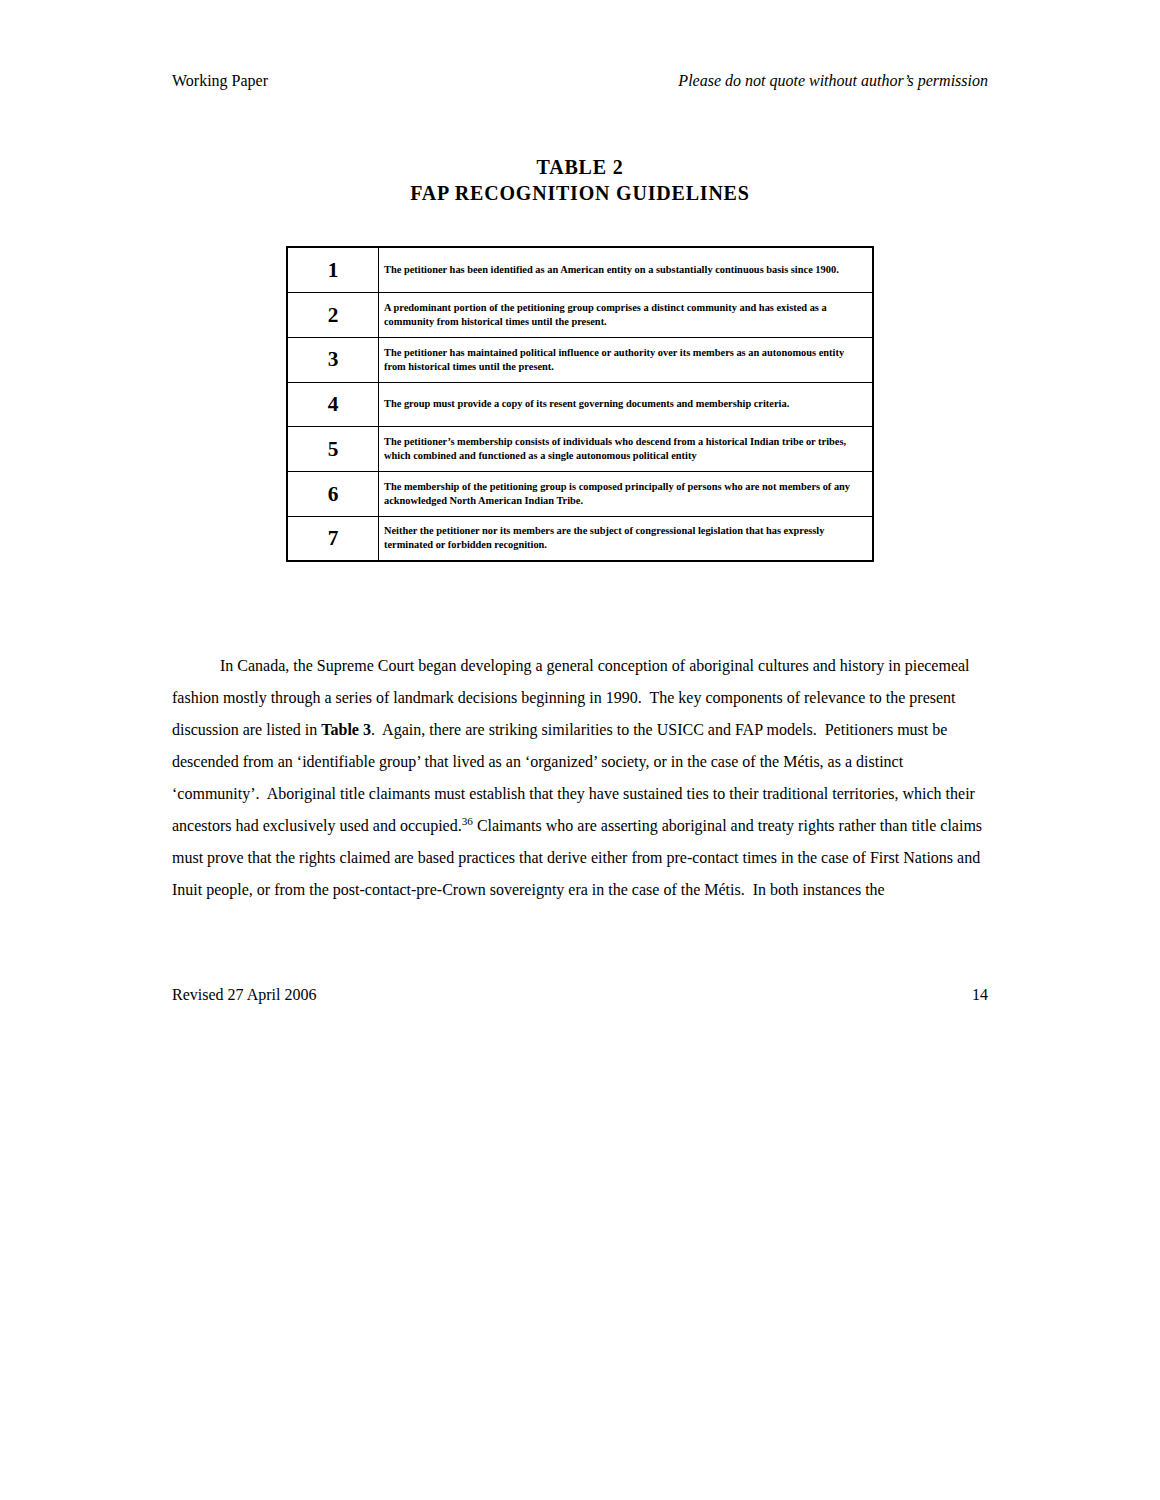Working Paper Please do not quote without author’s permission
TABLE 2FAP RECOGNITION GUIDELINES
| 1 | The petitioner has been identified as an American entity on a substantially continuous basis since 1900. |
| 2 | A predominant portion of the petitioning group comprises a distinct community and has existed as a community from historical times until the present. |
| 3 | The petitioner has maintained political influence or authority over its members as an autonomous entity from historical times until the present. |
| 4 | The group must provide a copy of its resent governing documents and membership criteria. |
| 5 | The petitioner’s membership consists of individuals who descend from a historical Indian tribe or tribes, which combined and functioned as a single autonomous political entity |
| 6 | The membership of the petitioning group is composed principally of persons who are not members of any acknowledged North American Indian Tribe. |
| 7 | Neither the petitioner nor its members are the subject of congressional legislation that has expressly terminated or forbidden recognition. |
In Canada, the Supreme Court began developing a general conception of aboriginal cultures and history in piecemeal fashion mostly through a series of landmark decisions beginning in 1990. The key components of relevance to the present discussion are listed in Table 3. Again, there are striking similarities to the USICC and FAP models. Petitioners must be descended from an ‘identifiable group’ that lived as an ‘organized’ society, or in the case of the Métis, as a distinct ‘community’. Aboriginal title claimants must establish that they have sustained ties to their traditional territories, which their ancestors had exclusively used and occupied.36 Claimants who are asserting aboriginal and treaty rights rather than title claims must prove that the rights claimed are based practices that derive either from pre-contact times in the case of First Nations and Inuit people, or from the post-contact-pre-Crown sovereignty era in the case of the Métis. In both instances the
Revised 27 April 2006 14